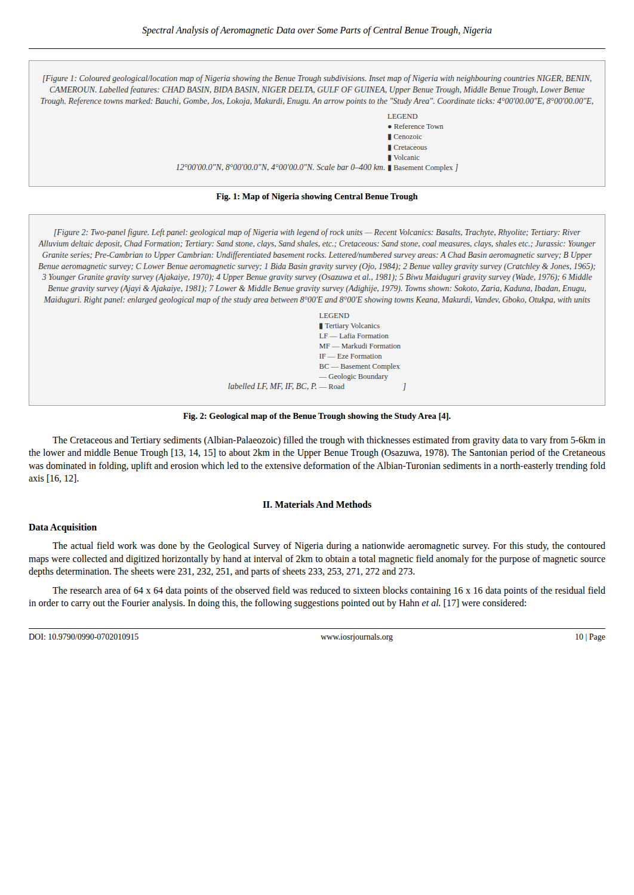Spectral Analysis of Aeromagnetic Data over Some Parts of Central Benue Trough, Nigeria
[Figure 1: Coloured geological/location map of Nigeria showing the Benue Trough subdivisions. Inset map of Nigeria with neighbouring countries NIGER, BENIN, CAMEROUN. Labelled features: CHAD BASIN, BIDA BASIN, NIGER DELTA, GULF OF GUINEA, Upper Benue Trough, Middle Benue Trough, Lower Benue Trough. Reference towns marked: Bauchi, Gombe, Jos, Lokoja, Makurdi, Enugu. An arrow points to the "Study Area". Coordinate ticks: 4°00'00.00"E, 8°00'00.00"E, 12°00'00.0"N, 8°00'00.0"N, 4°00'00.0"N. Scale bar 0–400 km.
LEGEND
● Reference Town
▮ Cenozoic
▮ Cretaceous
▮ Volcanic
▮ Basement Complex
]
Fig. 1: Map of Nigeria showing Central Benue Trough
[Figure 2: Two-panel figure. Left panel: geological map of Nigeria with legend of rock units — Recent Volcanics: Basalts, Trachyte, Rhyolite; Tertiary: River Alluvium deltaic deposit, Chad Formation; Tertiary: Sand stone, clays, Sand shales, etc.; Cretaceous: Sand stone, coal measures, clays, shales etc.; Jurassic: Younger Granite series; Pre-Cambrian to Upper Cambrian: Undifferentiated basement rocks. Lettered/numbered survey areas: A Chad Basin aeromagnetic survey; B Upper Benue aeromagnetic survey; C Lower Benue aeromagnetic survey; 1 Bida Basin gravity survey (Ojo, 1984); 2 Benue valley gravity survey (Cratchley & Jones, 1965); 3 Younger Granite gravity survey (Ajakaiye, 1970); 4 Upper Benue gravity survey (Osazuwa et al., 1981); 5 Biwu Maiduguri gravity survey (Wade, 1976); 6 Middle Benue gravity survey (Ajayi & Ajakaiye, 1981); 7 Lower & Middle Benue gravity survey (Adighije, 1979). Towns shown: Sokoto, Zaria, Kaduna, Ibadan, Enugu, Maiduguri. Right panel: enlarged geological map of the study area between 8°00'E and 8°00'E showing towns Keana, Makurdi, Vandev, Gboko, Otukpa, with units labelled LF, MF, IF, BC, P.
LEGEND
▮ Tertiary Volcanics
LF — Lafia Formation
MF — Markudi Formation
IF — Eze Formation
BC — Basement Complex
— Geologic Boundary
— Road
]
Fig. 2: Geological map of the Benue Trough showing the Study Area [4].
The Cretaceous and Tertiary sediments (Albian-Palaeozoic) filled the trough with thicknesses estimated from gravity data to vary from 5-6km in the lower and middle Benue Trough [13, 14, 15] to about 2km in the Upper Benue Trough (Osazuwa, 1978). The Santonian period of the Cretaneous was dominated in folding, uplift and erosion which led to the extensive deformation of the Albian-Turonian sediments in a north-easterly trending fold axis [16, 12].
II. Materials And Methods
Data Acquisition
The actual field work was done by the Geological Survey of Nigeria during a nationwide aeromagnetic survey. For this study, the contoured maps were collected and digitized horizontally by hand at interval of 2km to obtain a total magnetic field anomaly for the purpose of magnetic source depths determination. The sheets were 231, 232, 251, and parts of sheets 233, 253, 271, 272 and 273.
The research area of 64 x 64 data points of the observed field was reduced to sixteen blocks containing 16 x 16 data points of the residual field in order to carry out the Fourier analysis. In doing this, the following suggestions pointed out by Hahn et al. [17] were considered:
DOI: 10.9790/0990-0702010915 www.iosrjournals.org 10 | Page